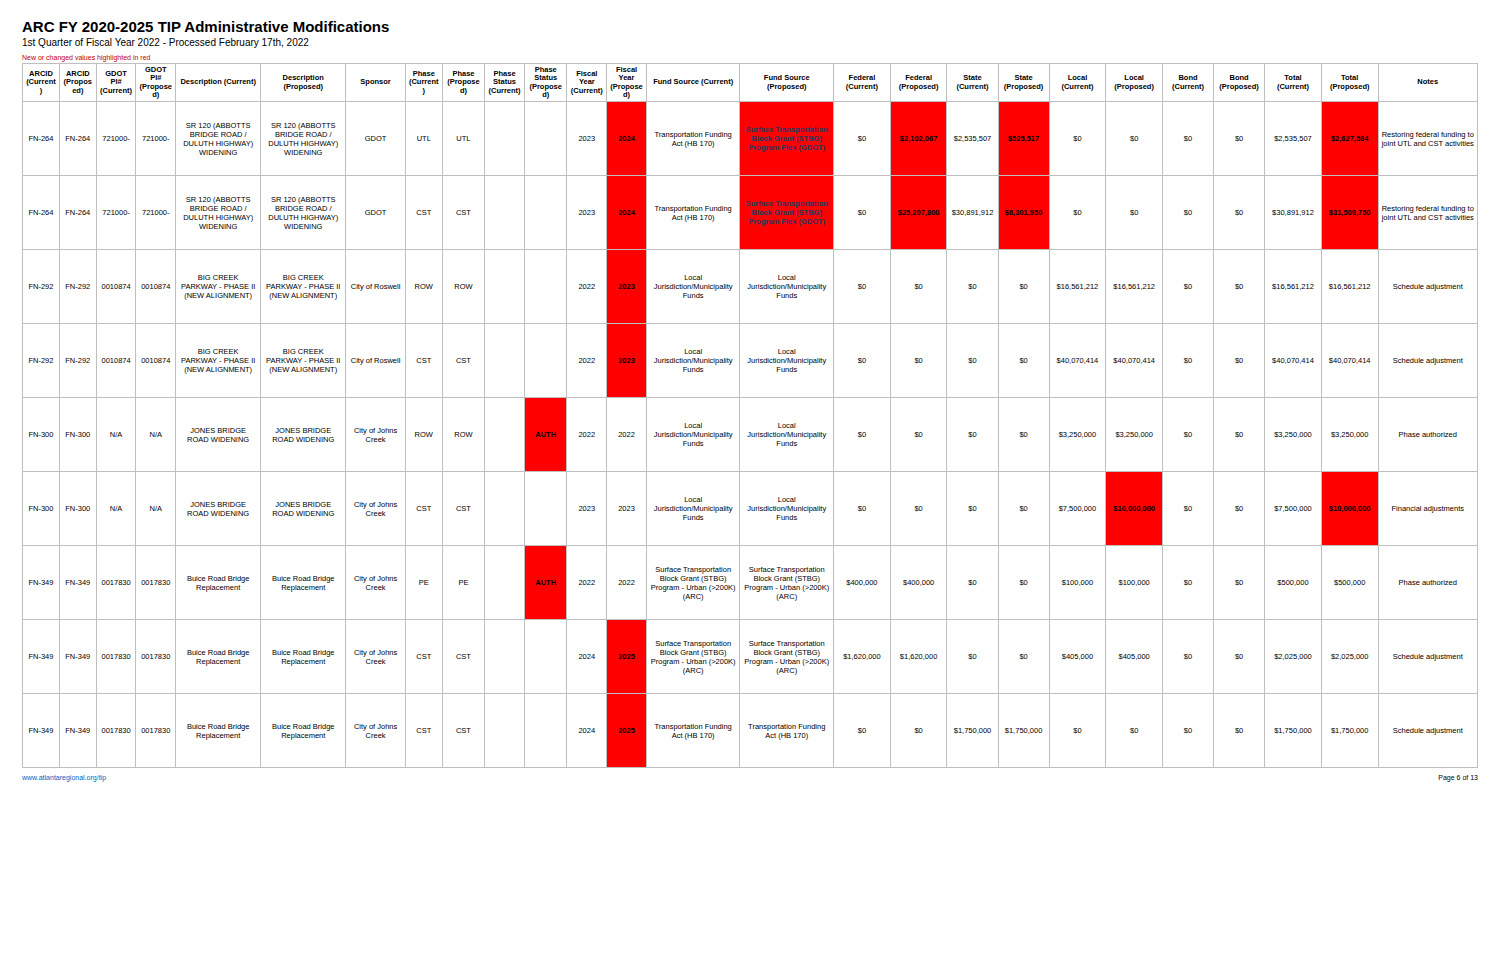ARC FY 2020-2025 TIP Administrative Modifications
1st Quarter of Fiscal Year 2022 - Processed February 17th, 2022
New or changed values highlighted in red
| ARCID (Current) | ARCID (Proposed) | GDOT PI# (Current) | GDOT PI# (Proposed) | Description (Current) | Description (Proposed) | Sponsor | Phase (Current) | Phase (Proposed) | Phase Status (Current) | Phase Status (Proposed) | Fiscal Year (Current) | Fiscal Year (Proposed) | Fund Source (Current) | Fund Source (Proposed) | Federal (Current) | Federal (Proposed) | State (Current) | State (Proposed) | Local (Current) | Local (Proposed) | Bond (Current) | Bond (Proposed) | Total (Current) | Total (Proposed) | Notes |
| --- | --- | --- | --- | --- | --- | --- | --- | --- | --- | --- | --- | --- | --- | --- | --- | --- | --- | --- | --- | --- | --- | --- | --- | --- | --- |
| FN-264 | FN-264 | 721000- | 721000- | SR 120 (ABBOTTS BRIDGE ROAD / DULUTH HIGHWAY) WIDENING | SR 120 (ABBOTTS BRIDGE ROAD / DULUTH HIGHWAY) WIDENING | GDOT | UTL | UTL | | | 2023 | 2024 | Transportation Funding Act (HB 170) | Surface Transportation Block Grant (STBG) Program Flex (GDOT) | $0 | $2,102,067 | $2,535,507 | $525,517 | $0 | $0 | $0 | $0 | $2,535,507 | $2,627,584 | Restoring federal funding to joint UTL and CST activities |
| FN-264 | FN-264 | 721000- | 721000- | SR 120 (ABBOTTS BRIDGE ROAD / DULUTH HIGHWAY) WIDENING | SR 120 (ABBOTTS BRIDGE ROAD / DULUTH HIGHWAY) WIDENING | GDOT | CST | CST | | | 2023 | 2024 | Transportation Funding Act (HB 170) | Surface Transportation Block Grant (STBG) Program Flex (GDOT) | $0 | $25,207,800 | $30,891,912 | $6,301,950 | $0 | $0 | $0 | $0 | $30,891,912 | $31,509,750 | Restoring federal funding to joint UTL and CST activities |
| FN-292 | FN-292 | 0010874 | 0010874 | BIG CREEK PARKWAY - PHASE II (NEW ALIGNMENT) | BIG CREEK PARKWAY - PHASE II (NEW ALIGNMENT) | City of Roswell | ROW | ROW | | | 2022 | 2023 | Local Jurisdiction/Municipality Funds | Local Jurisdiction/Municipality Funds | $0 | $0 | $0 | $0 | $16,561,212 | $16,561,212 | $0 | $0 | $16,561,212 | $16,561,212 | Schedule adjustment |
| FN-292 | FN-292 | 0010874 | 0010874 | BIG CREEK PARKWAY - PHASE II (NEW ALIGNMENT) | BIG CREEK PARKWAY - PHASE II (NEW ALIGNMENT) | City of Roswell | CST | CST | | | 2022 | 2023 | Local Jurisdiction/Municipality Funds | Local Jurisdiction/Municipality Funds | $0 | $0 | $0 | $0 | $40,070,414 | $40,070,414 | $0 | $0 | $40,070,414 | $40,070,414 | Schedule adjustment |
| FN-300 | FN-300 | N/A | N/A | JONES BRIDGE ROAD WIDENING | JONES BRIDGE ROAD WIDENING | City of Johns Creek | ROW | ROW | | AUTH | 2022 | 2022 | Local Jurisdiction/Municipality Funds | Local Jurisdiction/Municipality Funds | $0 | $0 | $0 | $0 | $3,250,000 | $3,250,000 | $0 | $0 | $3,250,000 | $3,250,000 | Phase authorized |
| FN-300 | FN-300 | N/A | N/A | JONES BRIDGE ROAD WIDENING | JONES BRIDGE ROAD WIDENING | City of Johns Creek | CST | CST | | | 2023 | 2023 | Local Jurisdiction/Municipality Funds | Local Jurisdiction/Municipality Funds | $0 | $0 | $0 | $0 | $7,500,000 | $10,000,000 | $0 | $0 | $7,500,000 | $10,000,000 | Financial adjustments |
| FN-349 | FN-349 | 0017830 | 0017830 | Buice Road Bridge Replacement | Buice Road Bridge Replacement | City of Johns Creek | PE | PE | | AUTH | 2022 | 2022 | Surface Transportation Block Grant (STBG) Program - Urban (>200K) (ARC) | Surface Transportation Block Grant (STBG) Program - Urban (>200K) (ARC) | $400,000 | $400,000 | $0 | $0 | $100,000 | $100,000 | $0 | $0 | $500,000 | $500,000 | Phase authorized |
| FN-349 | FN-349 | 0017830 | 0017830 | Buice Road Bridge Replacement | Buice Road Bridge Replacement | City of Johns Creek | CST | CST | | | 2024 | 2025 | Surface Transportation Block Grant (STBG) Program - Urban (>200K) (ARC) | Surface Transportation Block Grant (STBG) Program - Urban (>200K) (ARC) | $1,620,000 | $1,620,000 | $0 | $0 | $405,000 | $405,000 | $0 | $0 | $2,025,000 | $2,025,000 | Schedule adjustment |
| FN-349 | FN-349 | 0017830 | 0017830 | Buice Road Bridge Replacement | Buice Road Bridge Replacement | City of Johns Creek | CST | CST | | | 2024 | 2025 | Transportation Funding Act (HB 170) | Transportation Funding Act (HB 170) | $0 | $0 | $1,750,000 | $1,750,000 | $0 | $0 | $0 | $0 | $1,750,000 | $1,750,000 | Schedule adjustment |
www.atlantaregional.org/tip Page 6 of 13